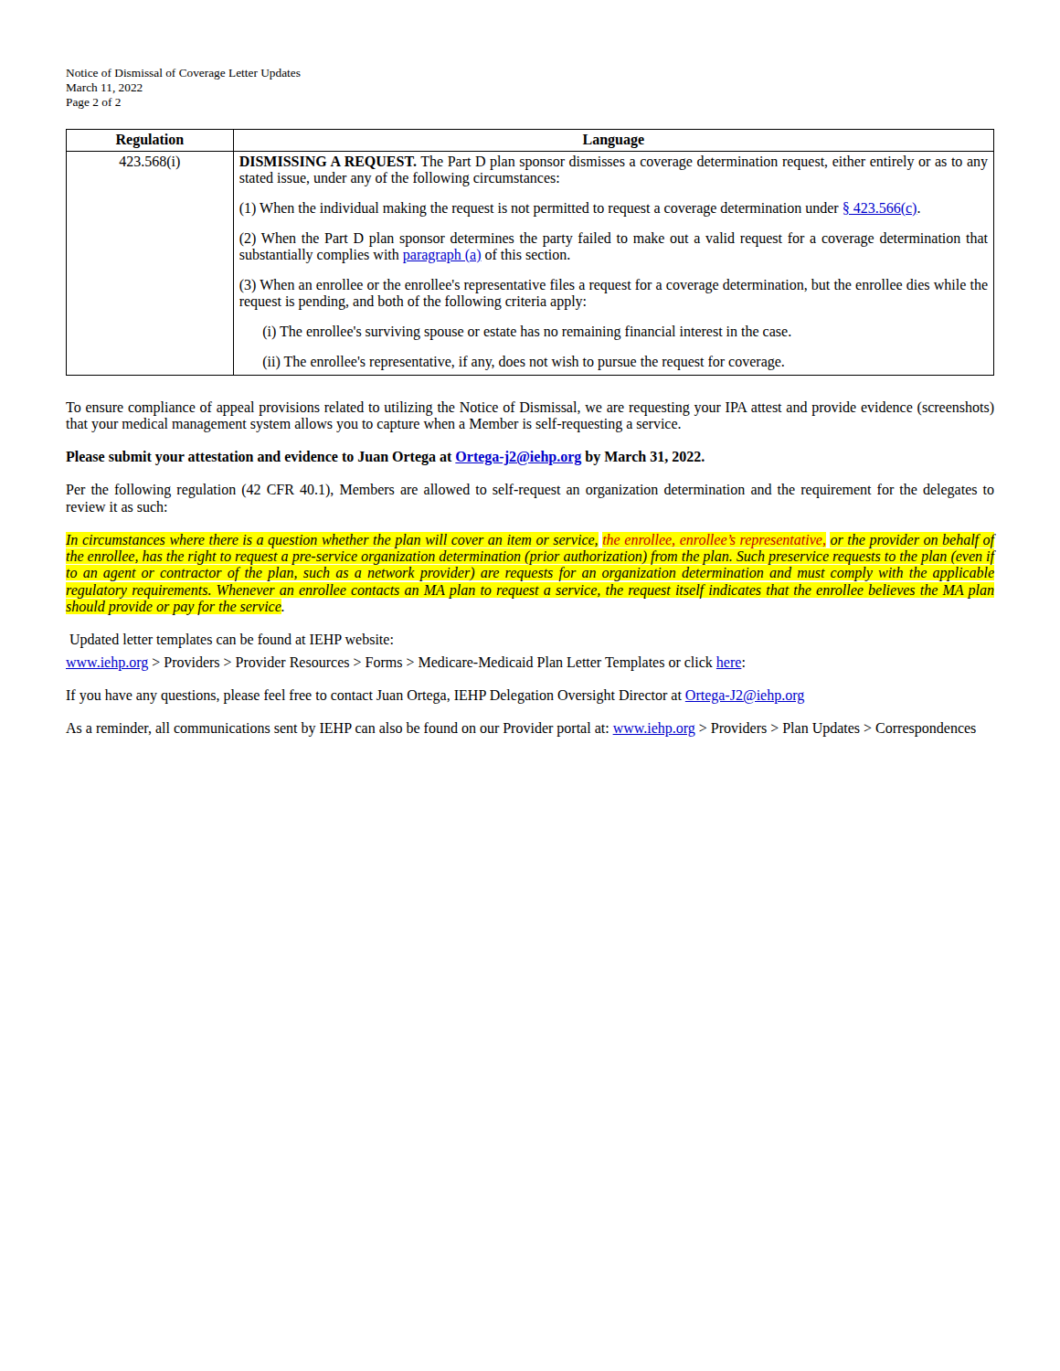Notice of Dismissal of Coverage Letter Updates
March 11, 2022
Page 2 of 2
| Regulation | Language |
| --- | --- |
| 423.568(i) | DISMISSING A REQUEST. The Part D plan sponsor dismisses a coverage determination request, either entirely or as to any stated issue, under any of the following circumstances: (1) When the individual making the request is not permitted to request a coverage determination under § 423.566(c) . (2) When the Part D plan sponsor determines the party failed to make out a valid request for a coverage determination that substantially complies with paragraph (a) of this section. (3) When an enrollee or the enrollee's representative files a request for a coverage determination, but the enrollee dies while the request is pending, and both of the following criteria apply: (i) The enrollee's surviving spouse or estate has no remaining financial interest in the case. (ii) The enrollee's representative, if any, does not wish to pursue the request for coverage. |
To ensure compliance of appeal provisions related to utilizing the Notice of Dismissal, we are requesting your IPA attest and provide evidence (screenshots) that your medical management system allows you to capture when a Member is self-requesting a service.
Please submit your attestation and evidence to Juan Ortega at Ortega-j2@iehp.org by March 31, 2022.
Per the following regulation (42 CFR 40.1), Members are allowed to self-request an organization determination and the requirement for the delegates to review it as such:
In circumstances where there is a question whether the plan will cover an item or service, the enrollee, enrollee’s representative, or the provider on behalf of the enrollee, has the right to request a pre-service organization determination (prior authorization) from the plan. Such preservice requests to the plan (even if to an agent or contractor of the plan, such as a network provider) are requests for an organization determination and must comply with the applicable regulatory requirements. Whenever an enrollee contacts an MA plan to request a service, the request itself indicates that the enrollee believes the MA plan should provide or pay for the service.
Updated letter templates can be found at IEHP website:
www.iehp.org > Providers > Provider Resources > Forms > Medicare-Medicaid Plan Letter Templates or click here:
If you have any questions, please feel free to contact Juan Ortega, IEHP Delegation Oversight Director at Ortega-J2@iehp.org
As a reminder, all communications sent by IEHP can also be found on our Provider portal at: www.iehp.org > Providers > Plan Updates > Correspondences